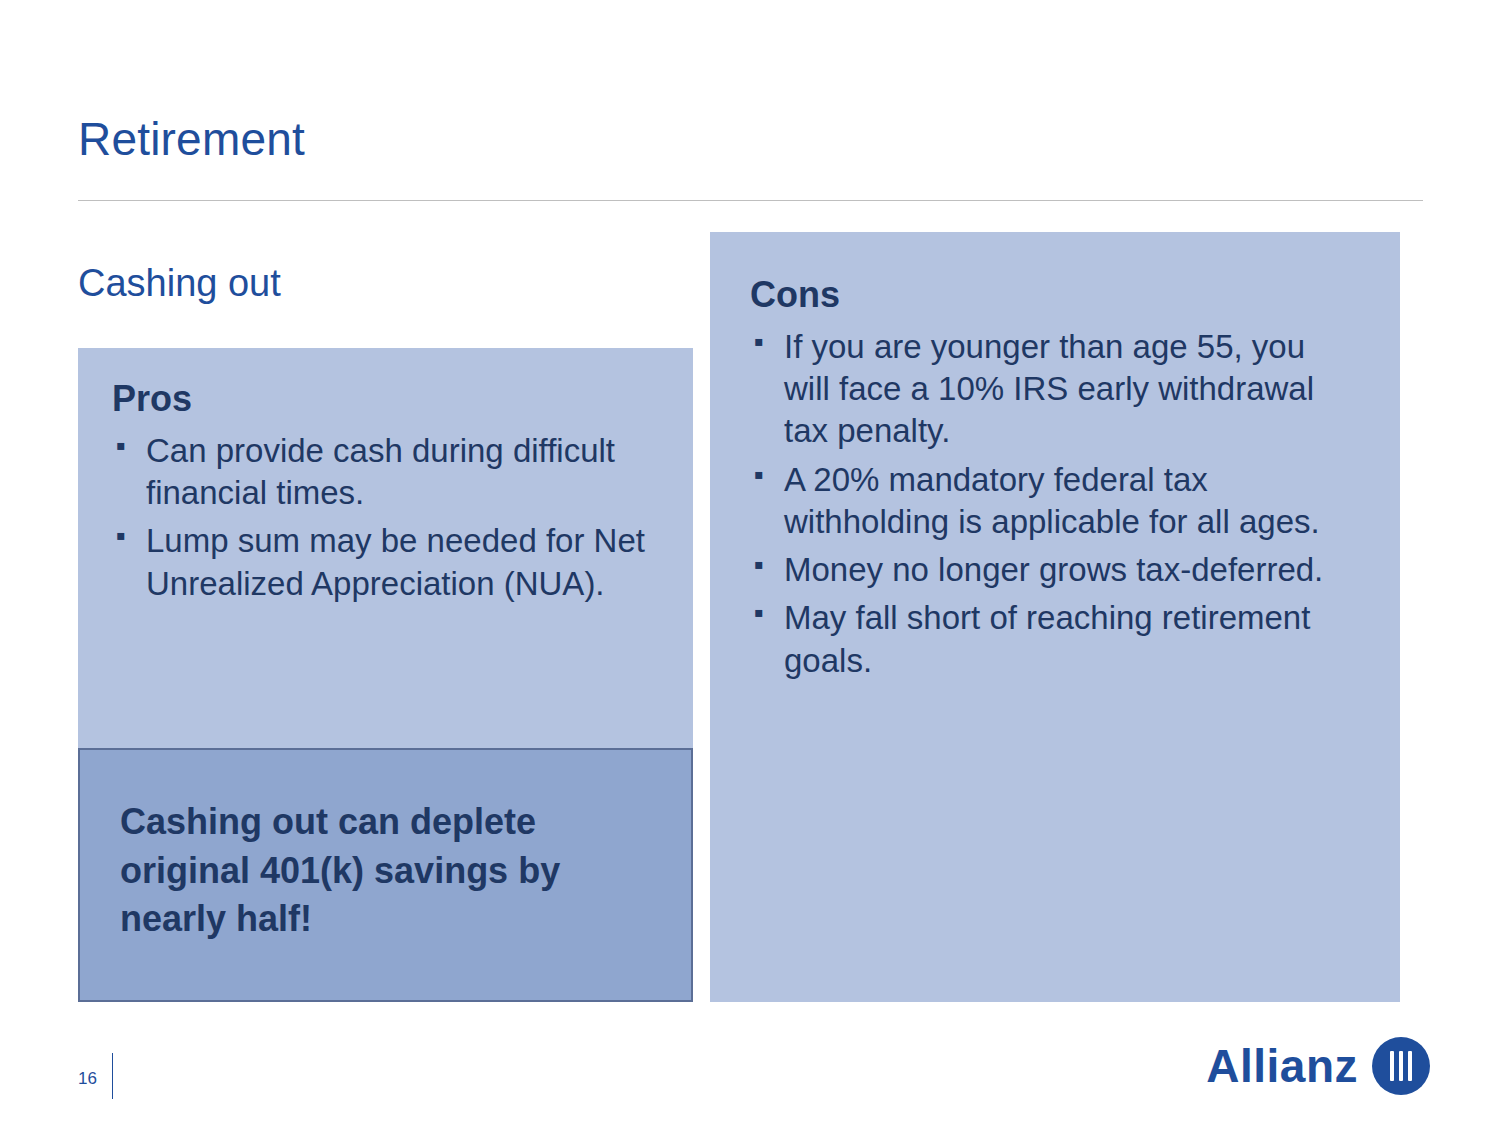Retirement
Cashing out
Cons
If you are younger than age 55, you will face a 10% IRS early withdrawal tax penalty.
A 20% mandatory federal tax withholding is applicable for all ages.
Money no longer grows tax-deferred.
May fall short of reaching retirement goals.
Pros
Can provide cash during difficult financial times.
Lump sum may be needed for Net Unrealized Appreciation (NUA).
Cashing out can deplete original 401(k) savings by nearly half!
16
Allianz